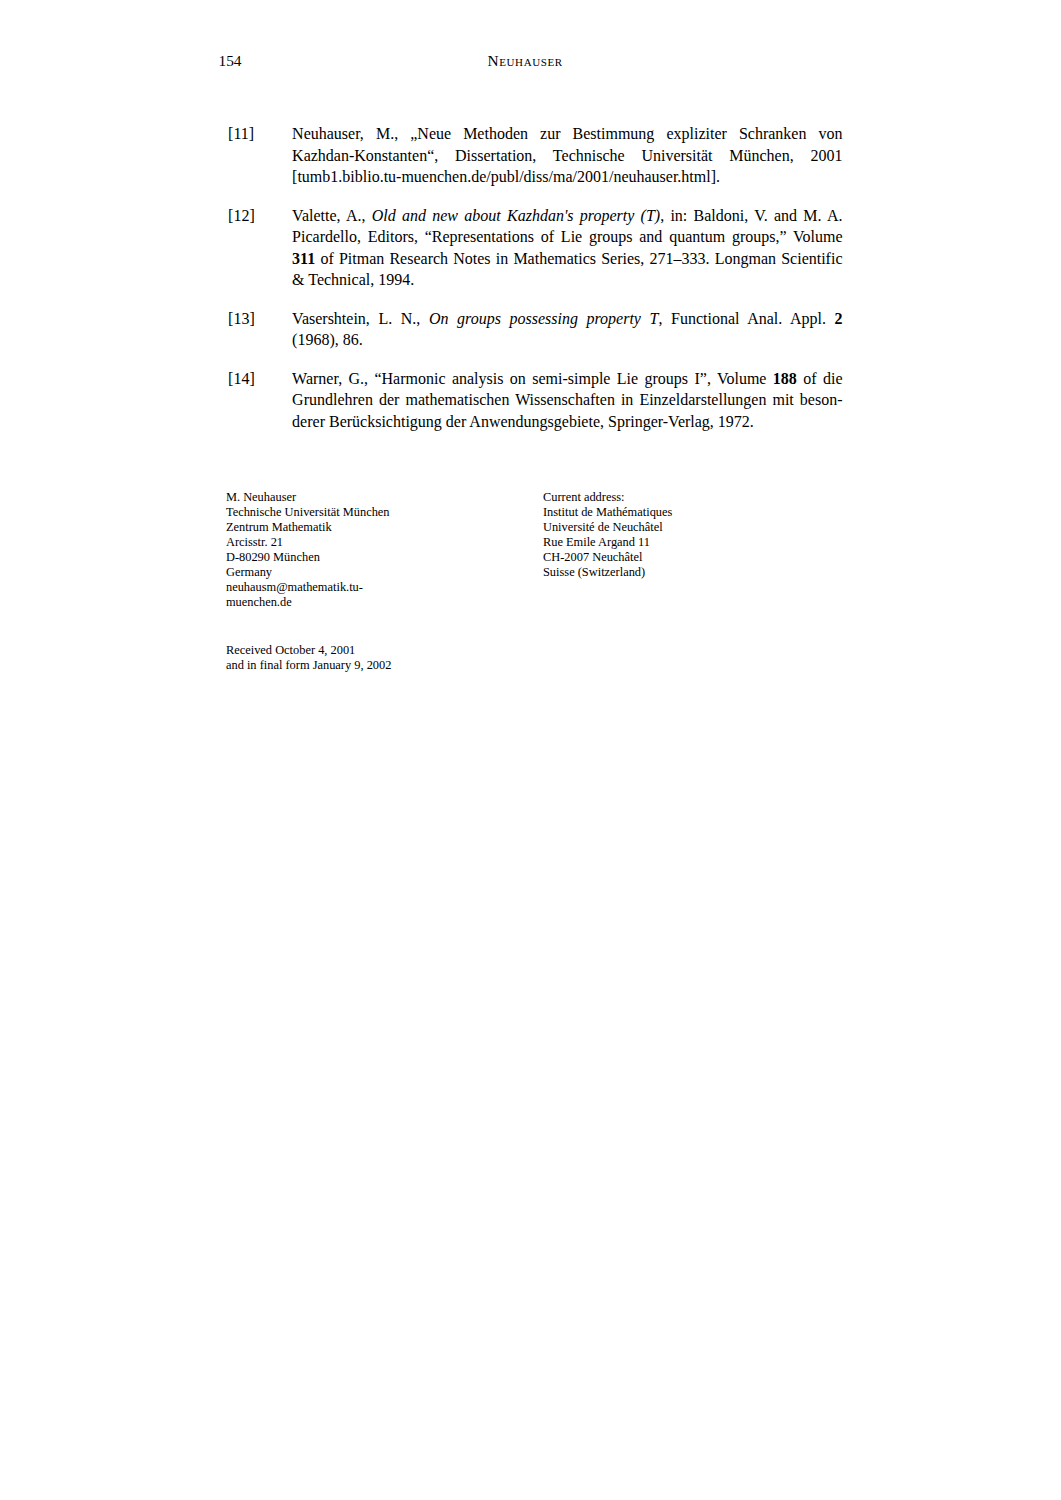154
Neuhauser
[11] Neuhauser, M., „Neue Methoden zur Bestimmung expliziter Schranken von Kazhdan-Konstanten“, Dissertation, Technische Universität München, 2001 [tumb1.biblio.tu-muenchen.de/publ/diss/ma/2001/neuhauser.html].
[12] Valette, A., Old and new about Kazhdan's property (T), in: Baldoni, V. and M. A. Picardello, Editors, “Representations of Lie groups and quantum groups,” Volume 311 of Pitman Research Notes in Mathematics Series, 271–333. Longman Scientific & Technical, 1994.
[13] Vasershtein, L. N., On groups possessing property T, Functional Anal. Appl. 2 (1968), 86.
[14] Warner, G., “Harmonic analysis on semi-simple Lie groups I”, Volume 188 of die Grundlehren der mathematischen Wissenschaften in Einzeldarstellungen mit besonderer Berücksichtigung der Anwendungsgebiete, Springer-Verlag, 1972.
M. Neuhauser
Technische Universität München
Zentrum Mathematik
Arcisstr. 21
D-80290 München
Germany
neuhausm@mathematik.tu-
muenchen.de
Current address:
Institut de Mathématiques
Université de Neuchâtel
Rue Emile Argand 11
CH-2007 Neuchâtel
Suisse (Switzerland)
Received October 4, 2001
and in final form January 9, 2002